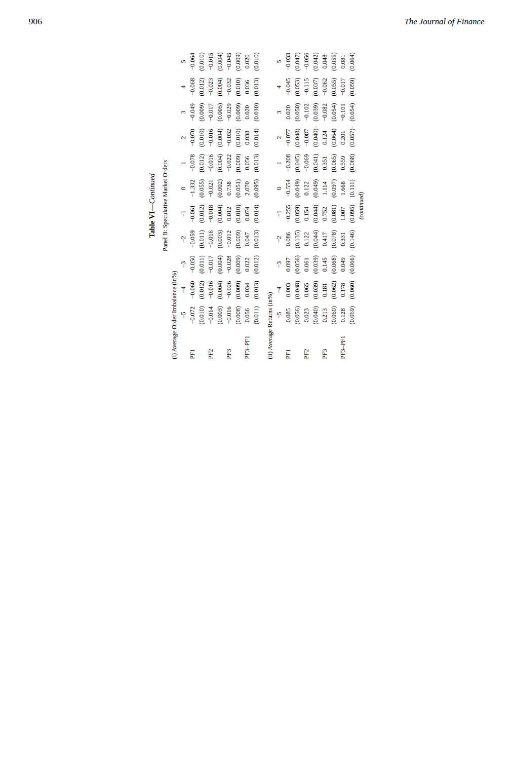906 The Journal of Finance
Table VI — Continued
| Panel B: Speculative Market Orders |
| (i) Average Order Imbalance (in%) |
| | −5 | −4 | −3 | −2 | −1 | 0 | 1 | 2 | 3 | 4 | 5 |
| PF1 | −0.072 | −0.060 | −0.050 | −0.059 | −0.061 | −1.332 | −0.078 | −0.070 | −0.049 | −0.068 | −0.064 |
| | (0.010) | (0.012) | (0.011) | (0.011) | (0.012) | (0.055) | (0.012) | (0.010) | (0.009) | (0.012) | (0.010) |
| PF2 | −0.014 | −0.016 | −0.017 | −0.016 | −0.018 | −0.021 | −0.016 | −0.016 | −0.017 | −0.023 | −0.015 |
| | (0.003) | (0.004) | (0.004) | (0.003) | (0.004) | (0.002) | (0.004) | (0.004) | (0.005) | (0.004) | (0.004) |
| PF3 | −0.016 | −0.026 | −0.028 | −0.012 | 0.012 | 0.738 | −0.022 | −0.032 | −0.029 | −0.032 | −0.045 |
| | (0.008) | (0.009) | (0.009) | (0.009) | (0.010) | (0.051) | (0.009) | (0.010) | (0.009) | (0.010) | (0.009) |
| PF3–PF1 | 0.056 | 0.034 | 0.022 | 0.047 | 0.074 | 2.070 | 0.056 | 0.038 | 0.020 | 0.036 | 0.020 |
| | (0.011) | (0.013) | (0.012) | (0.013) | (0.014) | (0.095) | (0.013) | (0.014) | (0.010) | (0.013) | (0.010) |
| (ii) Average Returns (in%) |
| | −5 | −4 | −3 | −2 | −1 | 0 | 1 | 2 | 3 | 4 | 5 |
| PF1 | 0.085 | 0.003 | 0.097 | 0.086 | −0.255 | −0.554 | −0.208 | −0.077 | 0.020 | −0.045 | −0.033 |
| | (0.056) | (0.048) | (0.056) | (0.135) | (0.059) | (0.049) | (0.045) | (0.048) | (0.050) | (0.053) | (0.047) |
| PF2 | 0.023 | 0.065 | 0.061 | 0.122 | 0.154 | 0.122 | −0.069 | −0.087 | −0.102 | −0.115 | −0.056 |
| | (0.040) | (0.039) | (0.039) | (0.044) | (0.044) | (0.049) | (0.041) | (0.040) | (0.039) | (0.037) | (0.042) |
| PF3 | 0.213 | 0.181 | 0.145 | 0.417 | 0.752 | 1.114 | 0.351 | 0.124 | −0.082 | −0.062 | 0.048 |
| | (0.060) | (0.062) | (0.068) | (0.078) | (0.081) | (0.097) | (0.065) | (0.064) | (0.054) | (0.055) | (0.055) |
| PF3–PF1 | 0.128 | 0.178 | 0.049 | 0.331 | 1.007 | 1.668 | 0.559 | 0.201 | −0.101 | −0.017 | 0.081 |
| | (0.069) | (0.060) | (0.066) | (0.146) | (0.095) | (0.111) | (0.068) | (0.057) | (0.054) | (0.059) | (0.064) |
| (continued) |